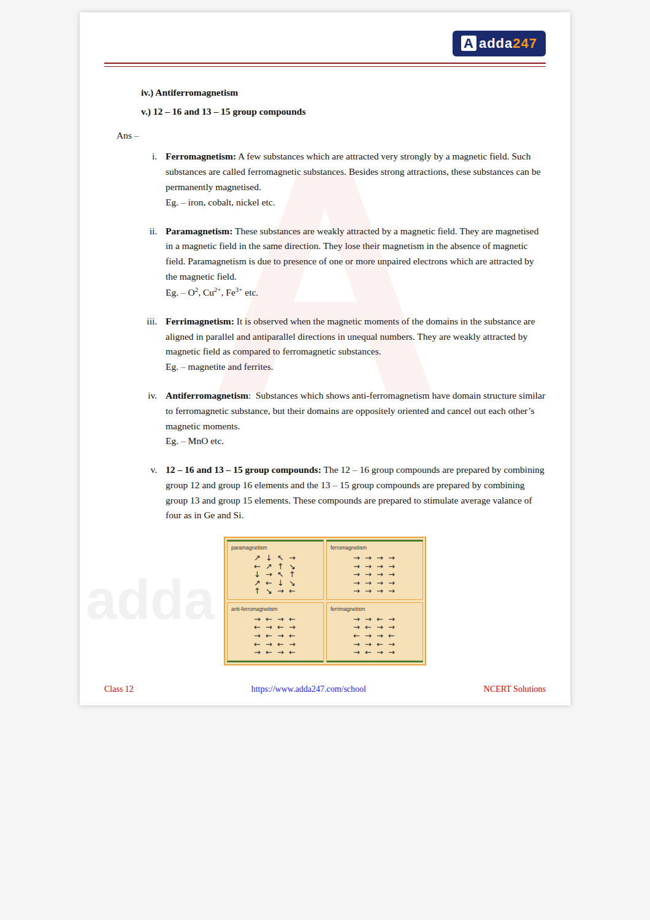A
adda
Aadda247
iv.) Antiferromagnetism
v.) 12 – 16 and 13 – 15 group compounds
Ans –
Ferromagnetism: A few substances which are attracted very strongly by a magnetic field. Such substances are called ferromagnetic substances. Besides strong attractions, these substances can be permanently magnetised. Eg. – iron, cobalt, nickel etc.
Paramagnetism: These substances are weakly attracted by a magnetic field. They are magnetised in a magnetic field in the same direction. They lose their magnetism in the absence of magnetic field. Paramagnetism is due to presence of one or more unpaired electrons which are attracted by the magnetic field. Eg. – O2, Cu2+, Fe3+ etc.
Ferrimagnetism: It is observed when the magnetic moments of the domains in the substance are aligned in parallel and antiparallel directions in unequal numbers. They are weakly attracted by magnetic field as compared to ferromagnetic substances. Eg. – magnetite and ferrites.
Antiferromagnetism: Substances which shows anti-ferromagnetism have domain structure similar to ferromagnetic substance, but their domains are oppositely oriented and cancel out each other’s magnetic moments. Eg. – MnO etc.
12 – 16 and 13 – 15 group compounds: The 12 – 16 group compounds are prepared by combining group 12 and group 16 elements and the 13 – 15 group compounds are prepared by combining group 13 and group 15 elements. These compounds are prepared to stimulate average valance of four as in Ge and Si.
paramagnetism
↗ ↓ ↖ →
← ↗ ↑ ↘
↓ → ↖ ↑
↗ ← ↓ ↘
↑ ↘ → ←
ferromagnetism
→ → → →
→ → → →
→ → → →
→ → → →
→ → → →
anti-ferromagnetism
→ ← → ←
← → ← →
→ ← → ←
← → ← →
→ ← → ←
ferrimagnetism
→ → ← →
→ ← → →
← → → ←
→ → ← →
→ ← → →
Class 12
https://www.adda247.com/school
NCERT Solutions